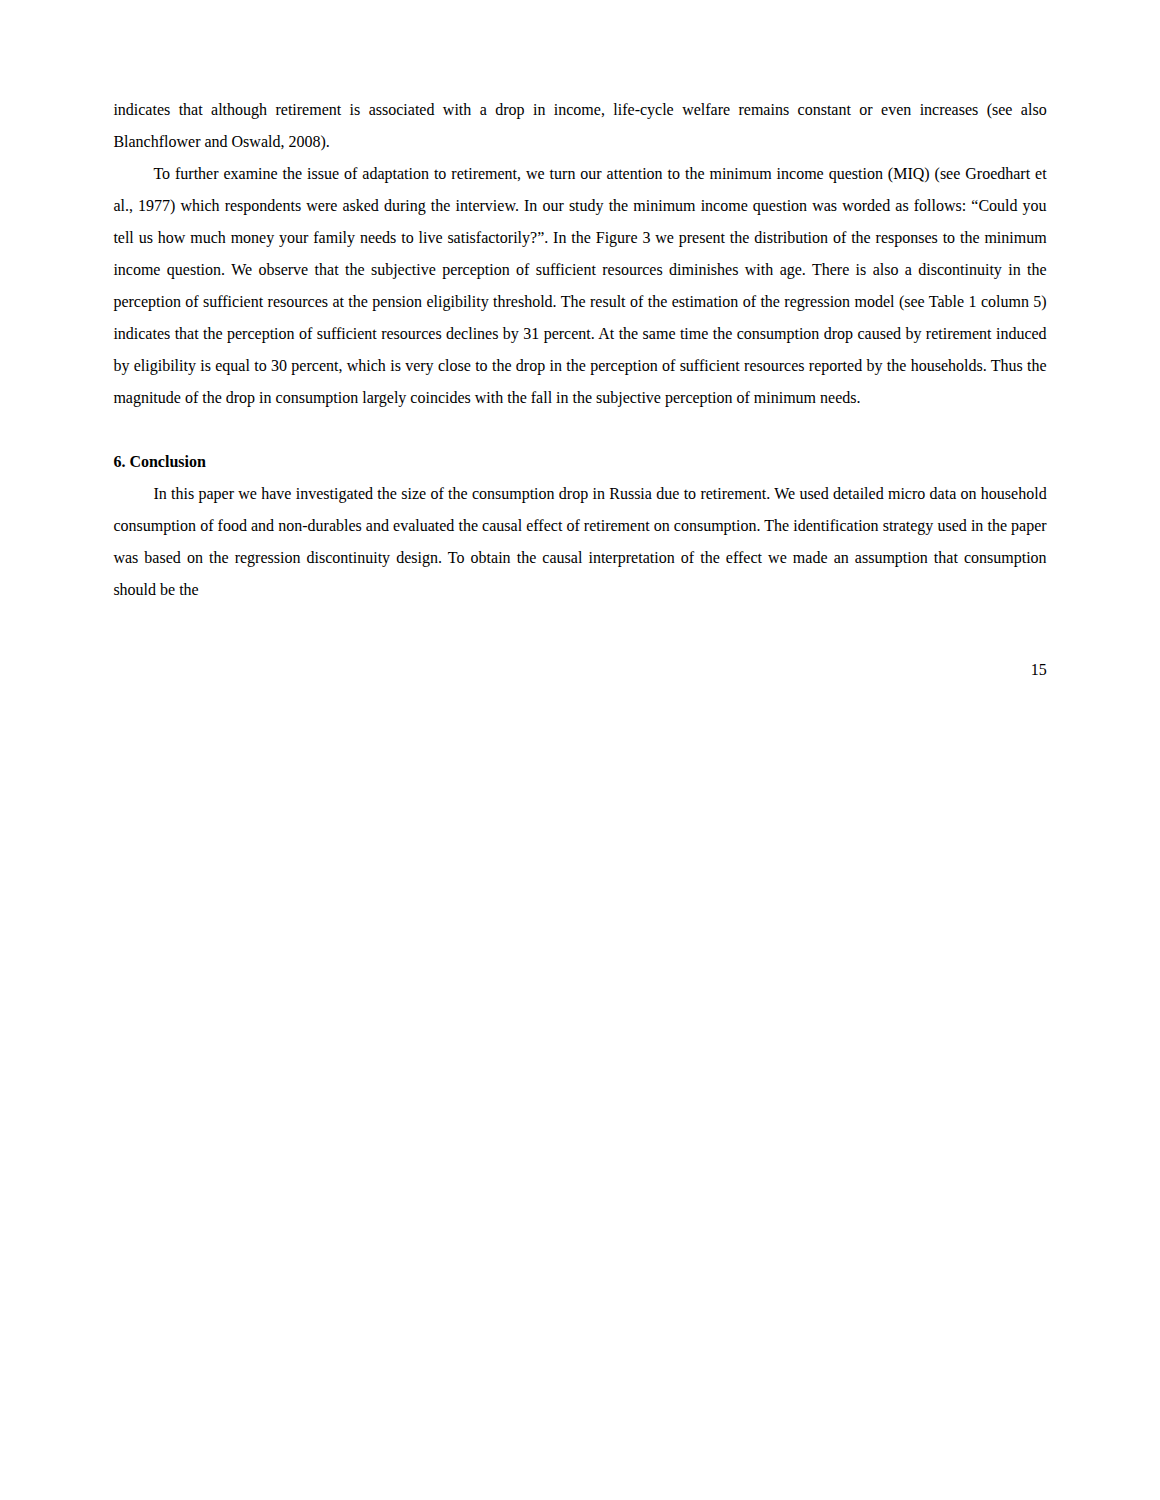indicates that although retirement is associated with a drop in income, life-cycle welfare remains constant or even increases (see also Blanchflower and Oswald, 2008).
To further examine the issue of adaptation to retirement, we turn our attention to the minimum income question (MIQ) (see Groedhart et al., 1977) which respondents were asked during the interview. In our study the minimum income question was worded as follows: “Could you tell us how much money your family needs to live satisfactorily?”. In the Figure 3 we present the distribution of the responses to the minimum income question. We observe that the subjective perception of sufficient resources diminishes with age. There is also a discontinuity in the perception of sufficient resources at the pension eligibility threshold. The result of the estimation of the regression model (see Table 1 column 5) indicates that the perception of sufficient resources declines by 31 percent. At the same time the consumption drop caused by retirement induced by eligibility is equal to 30 percent, which is very close to the drop in the perception of sufficient resources reported by the households. Thus the magnitude of the drop in consumption largely coincides with the fall in the subjective perception of minimum needs.
6. Conclusion
In this paper we have investigated the size of the consumption drop in Russia due to retirement. We used detailed micro data on household consumption of food and non-durables and evaluated the causal effect of retirement on consumption. The identification strategy used in the paper was based on the regression discontinuity design. To obtain the causal interpretation of the effect we made an assumption that consumption should be the
15